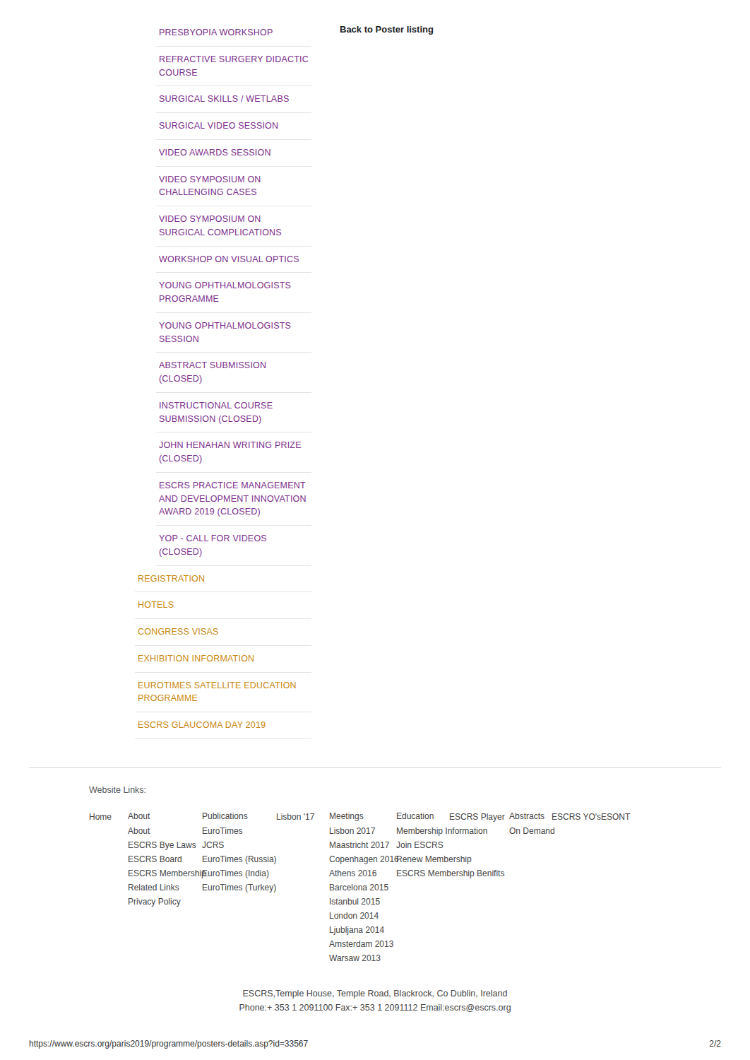PRESBYOPIA WORKSHOP
REFRACTIVE SURGERY DIDACTIC COURSE
SURGICAL SKILLS / WETLABS
SURGICAL VIDEO SESSION
VIDEO AWARDS SESSION
VIDEO SYMPOSIUM ON CHALLENGING CASES
VIDEO SYMPOSIUM ON SURGICAL COMPLICATIONS
WORKSHOP ON VISUAL OPTICS
YOUNG OPHTHALMOLOGISTS PROGRAMME
YOUNG OPHTHALMOLOGISTS SESSION
ABSTRACT SUBMISSION (CLOSED)
INSTRUCTIONAL COURSE SUBMISSION (CLOSED)
JOHN HENAHAN WRITING PRIZE (CLOSED)
ESCRS PRACTICE MANAGEMENT AND DEVELOPMENT INNOVATION AWARD 2019 (CLOSED)
YOP - CALL FOR VIDEOS (CLOSED)
REGISTRATION
HOTELS
CONGRESS VISAS
EXHIBITION INFORMATION
EUROTIMES SATELLITE EDUCATION PROGRAMME
ESCRS GLAUCOMA DAY 2019
Back to Poster listing
Website Links:
Home
About About ESCRS Bye Laws ESCRS Board ESCRS Membership Related Links Privacy Policy
Publications EuroTimes JCRS EuroTimes (Russia) EuroTimes (India) EuroTimes (Turkey)
Lisbon '17
Meetings Lisbon 2017 Maastricht 2017 Copenhagen 2016 Athens 2016 Barcelona 2015 Istanbul 2015 London 2014 Ljubljana 2014 Amsterdam 2013 Warsaw 2013
Education
Membership Information Join ESCRS Renew Membership ESCRS Membership Benifits
ESCRS Player
Abstracts On Demand
ESCRS YO's
ESONT
ESCRS,Temple House, Temple Road, Blackrock, Co Dublin, Ireland
Phone:+ 353 1 2091100 Fax:+ 353 1 2091112 Email:escrs@escrs.org
https://www.escrs.org/paris2019/programme/posters-details.asp?id=33567 2/2